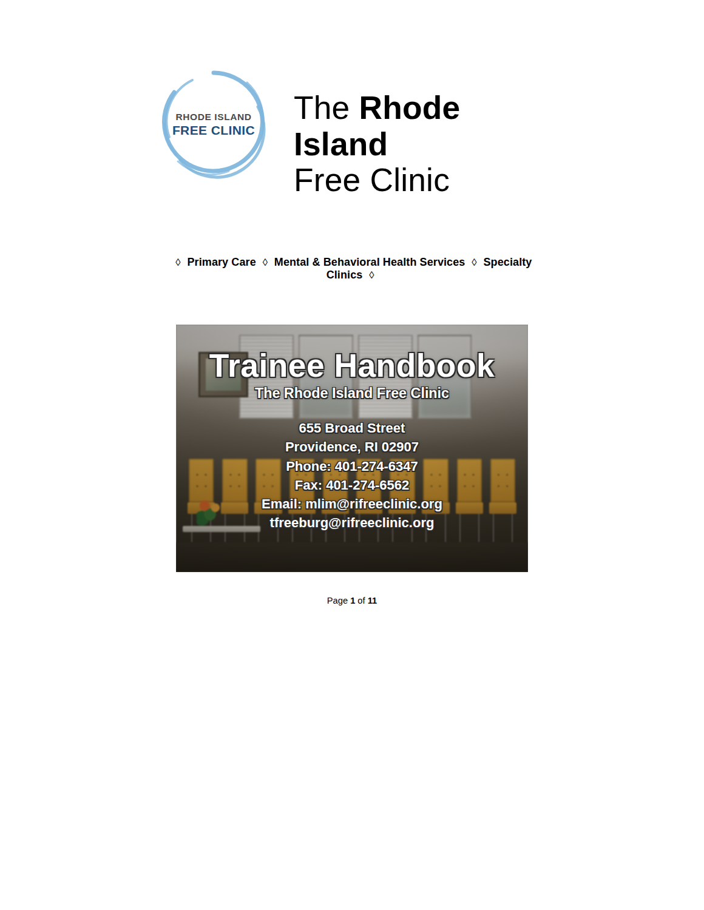RHODE ISLAND FREE CLINIC
The Rhode Island
Free Clinic
◊ Primary Care ◊ Mental & Behavioral Health Services ◊ Specialty Clinics ◊
Trainee Handbook
The Rhode Island Free Clinic
655 Broad Street
Providence, RI 02907
Phone: 401-274-6347
Fax: 401-274-6562
Email: mlim@rifreeclinic.org
tfreeburg@rifreeclinic.org
Page 1 of 11